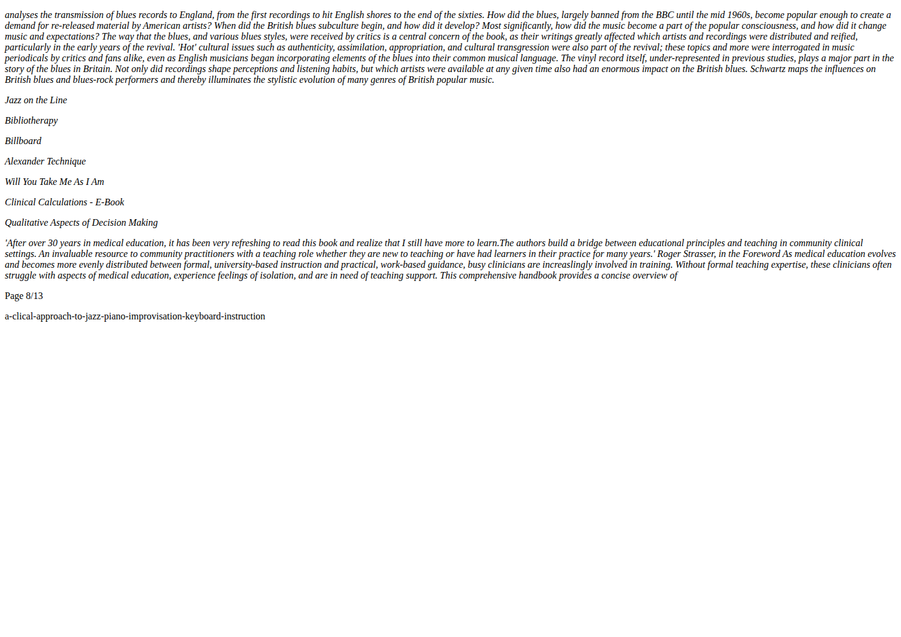analyses the transmission of blues records to England, from the first recordings to hit English shores to the end of the sixties. How did the blues, largely banned from the BBC until the mid 1960s, become popular enough to create a demand for re-released material by American artists? When did the British blues subculture begin, and how did it develop? Most significantly, how did the music become a part of the popular consciousness, and how did it change music and expectations? The way that the blues, and various blues styles, were received by critics is a central concern of the book, as their writings greatly affected which artists and recordings were distributed and reified, particularly in the early years of the revival. 'Hot' cultural issues such as authenticity, assimilation, appropriation, and cultural transgression were also part of the revival; these topics and more were interrogated in music periodicals by critics and fans alike, even as English musicians began incorporating elements of the blues into their common musical language. The vinyl record itself, under-represented in previous studies, plays a major part in the story of the blues in Britain. Not only did recordings shape perceptions and listening habits, but which artists were available at any given time also had an enormous impact on the British blues. Schwartz maps the influences on British blues and blues-rock performers and thereby illuminates the stylistic evolution of many genres of British popular music.
Jazz on the Line
Bibliotherapy
Billboard
Alexander Technique
Will You Take Me As I Am
Clinical Calculations - E-Book
Qualitative Aspects of Decision Making
'After over 30 years in medical education, it has been very refreshing to read this book and realize that I still have more to learn.The authors build a bridge between educational principles and teaching in community clinical settings. An invaluable resource to community practitioners with a teaching role whether they are new to teaching or have had learners in their practice for many years.' Roger Strasser, in the Foreword As medical education evolves and becomes more evenly distributed between formal, university-based instruction and practical, work-based guidance, busy clinicians are increaslingly involved in training. Without formal teaching expertise, these clinicians often struggle with aspects of medical education, experience feelings of isolation, and are in need of teaching support. This comprehensive handbook provides a concise overview of
Page 8/13
a-clical-approach-to-jazz-piano-improvisation-keyboard-instruction